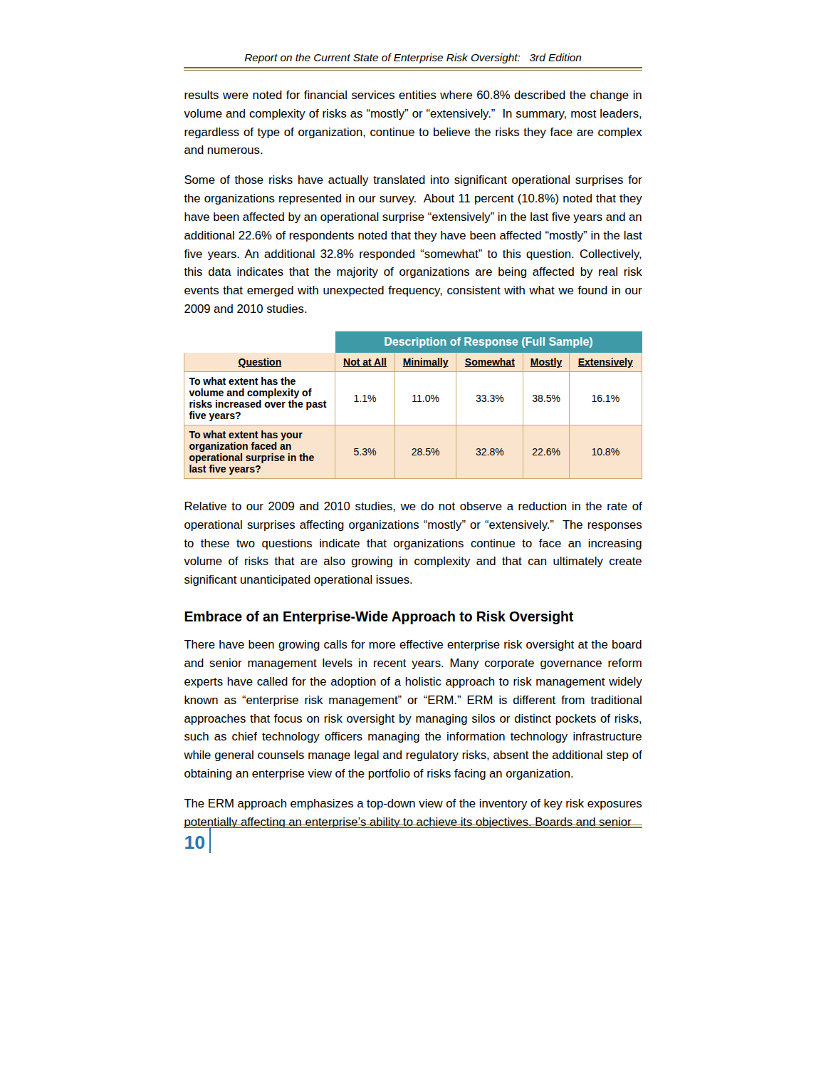Report on the Current State of Enterprise Risk Oversight: 3rd Edition
results were noted for financial services entities where 60.8% described the change in volume and complexity of risks as “mostly” or “extensively.” In summary, most leaders, regardless of type of organization, continue to believe the risks they face are complex and numerous.
Some of those risks have actually translated into significant operational surprises for the organizations represented in our survey. About 11 percent (10.8%) noted that they have been affected by an operational surprise “extensively” in the last five years and an additional 22.6% of respondents noted that they have been affected “mostly” in the last five years. An additional 32.8% responded “somewhat” to this question. Collectively, this data indicates that the majority of organizations are being affected by real risk events that emerged with unexpected frequency, consistent with what we found in our 2009 and 2010 studies.
| | Description of Response (Full Sample) |
| --- | --- |
| Question | Not at All | Minimally | Somewhat | Mostly | Extensively |
| To what extent has the volume and complexity of risks increased over the past five years? | 1.1% | 11.0% | 33.3% | 38.5% | 16.1% |
| To what extent has your organization faced an operational surprise in the last five years? | 5.3% | 28.5% | 32.8% | 22.6% | 10.8% |
Relative to our 2009 and 2010 studies, we do not observe a reduction in the rate of operational surprises affecting organizations “mostly” or “extensively.” The responses to these two questions indicate that organizations continue to face an increasing volume of risks that are also growing in complexity and that can ultimately create significant unanticipated operational issues.
Embrace of an Enterprise-Wide Approach to Risk Oversight
There have been growing calls for more effective enterprise risk oversight at the board and senior management levels in recent years. Many corporate governance reform experts have called for the adoption of a holistic approach to risk management widely known as “enterprise risk management” or “ERM.” ERM is different from traditional approaches that focus on risk oversight by managing silos or distinct pockets of risks, such as chief technology officers managing the information technology infrastructure while general counsels manage legal and regulatory risks, absent the additional step of obtaining an enterprise view of the portfolio of risks facing an organization.
The ERM approach emphasizes a top-down view of the inventory of key risk exposures potentially affecting an enterprise’s ability to achieve its objectives. Boards and senior
10